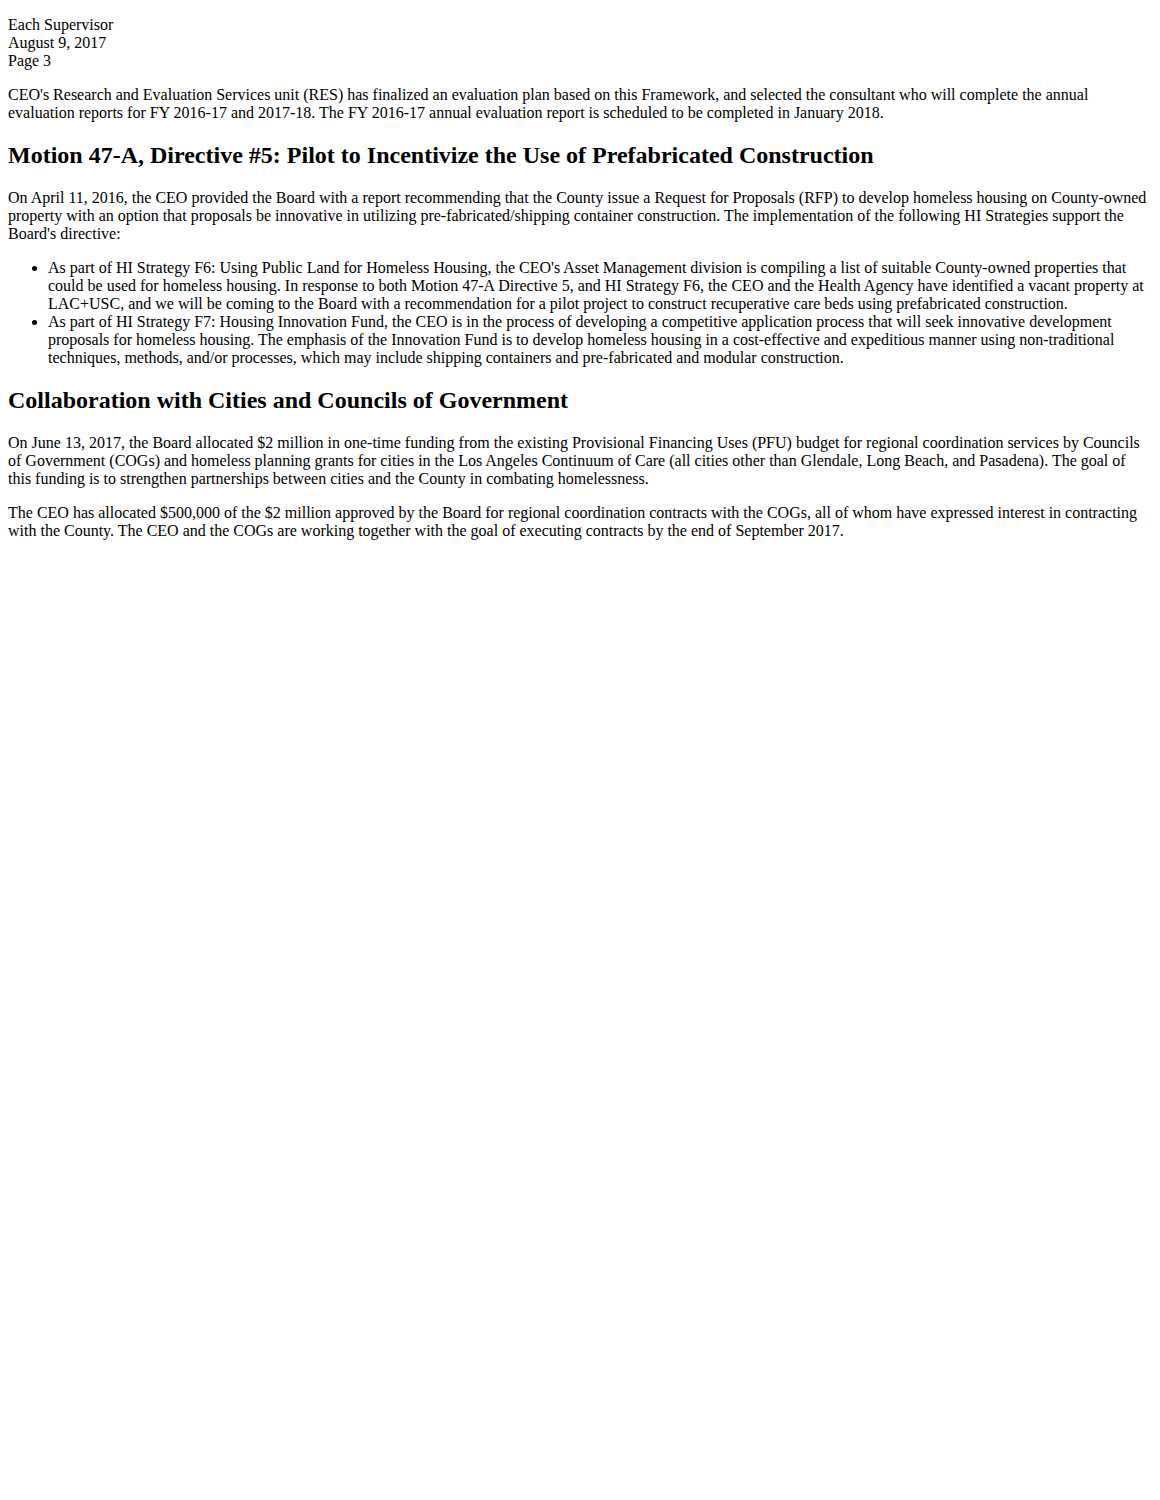Each Supervisor
August 9, 2017
Page 3
CEO's Research and Evaluation Services unit (RES) has finalized an evaluation plan based on this Framework, and selected the consultant who will complete the annual evaluation reports for FY 2016-17 and 2017-18. The FY 2016-17 annual evaluation report is scheduled to be completed in January 2018.
Motion 47-A, Directive #5: Pilot to Incentivize the Use of Prefabricated Construction
On April 11, 2016, the CEO provided the Board with a report recommending that the County issue a Request for Proposals (RFP) to develop homeless housing on County-owned property with an option that proposals be innovative in utilizing pre-fabricated/shipping container construction. The implementation of the following HI Strategies support the Board's directive:
As part of HI Strategy F6: Using Public Land for Homeless Housing, the CEO's Asset Management division is compiling a list of suitable County-owned properties that could be used for homeless housing. In response to both Motion 47-A Directive 5, and HI Strategy F6, the CEO and the Health Agency have identified a vacant property at LAC+USC, and we will be coming to the Board with a recommendation for a pilot project to construct recuperative care beds using prefabricated construction.
As part of HI Strategy F7: Housing Innovation Fund, the CEO is in the process of developing a competitive application process that will seek innovative development proposals for homeless housing. The emphasis of the Innovation Fund is to develop homeless housing in a cost-effective and expeditious manner using non-traditional techniques, methods, and/or processes, which may include shipping containers and pre-fabricated and modular construction.
Collaboration with Cities and Councils of Government
On June 13, 2017, the Board allocated $2 million in one-time funding from the existing Provisional Financing Uses (PFU) budget for regional coordination services by Councils of Government (COGs) and homeless planning grants for cities in the Los Angeles Continuum of Care (all cities other than Glendale, Long Beach, and Pasadena). The goal of this funding is to strengthen partnerships between cities and the County in combating homelessness.
The CEO has allocated $500,000 of the $2 million approved by the Board for regional coordination contracts with the COGs, all of whom have expressed interest in contracting with the County. The CEO and the COGs are working together with the goal of executing contracts by the end of September 2017.